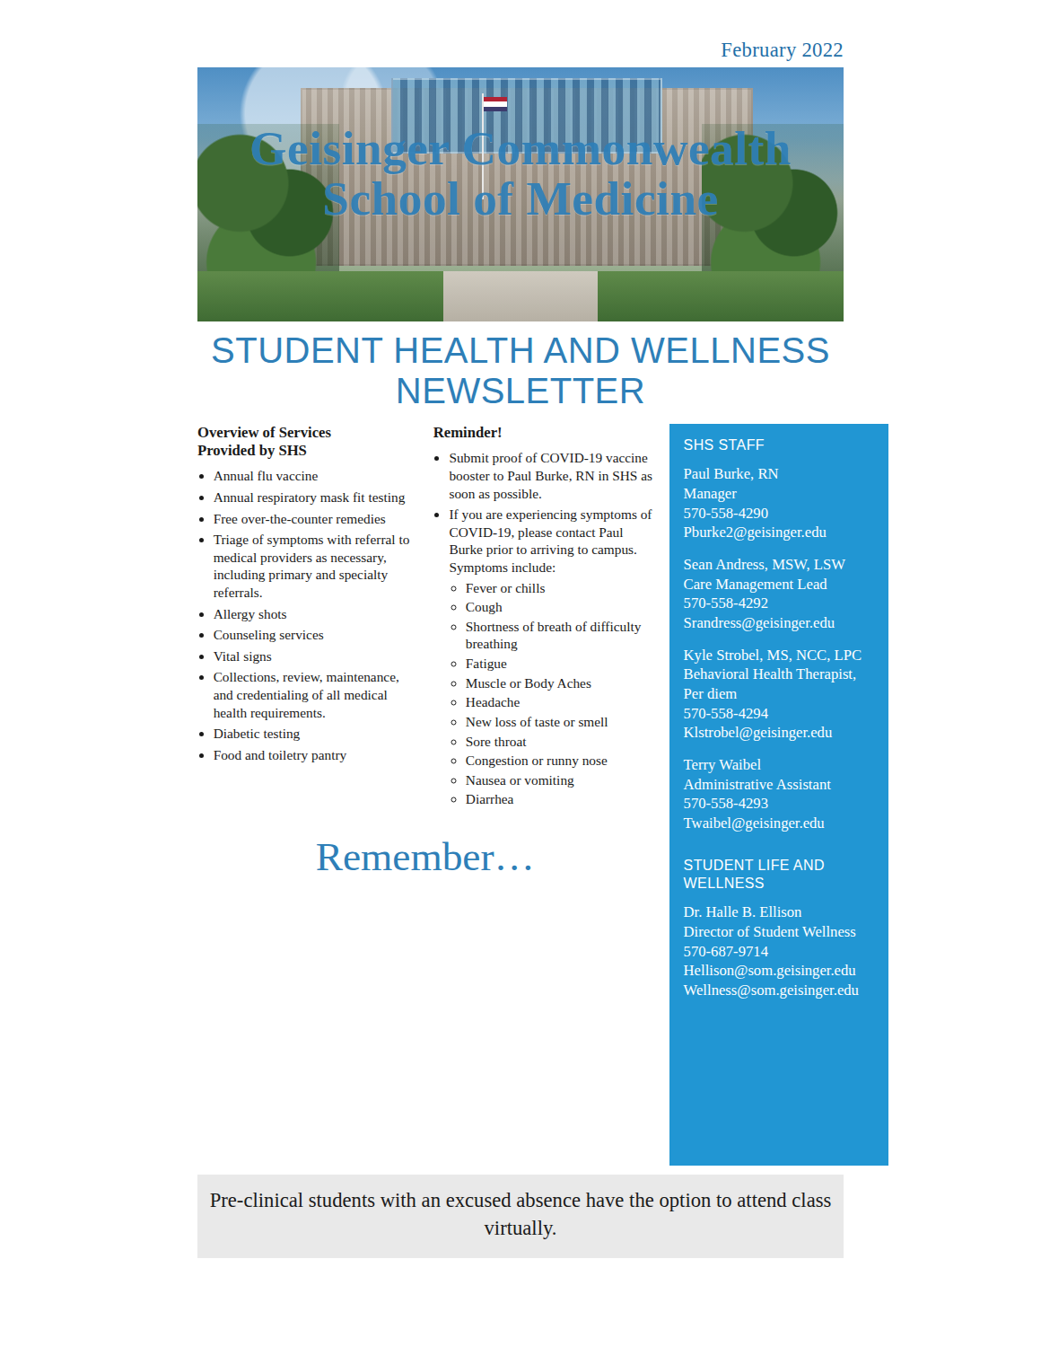February 2022
Geisinger Commonwealth
School of Medicine
STUDENT HEALTH AND WELLNESS NEWSLETTER
Overview of Services
Provided by SHS
Annual flu vaccine
Annual respiratory mask fit testing
Free over-the-counter remedies
Triage of symptoms with referral to medical providers as necessary, including primary and specialty referrals.
Allergy shots
Counseling services
Vital signs
Collections, review, maintenance, and credentialing of all medical health requirements.
Diabetic testing
Food and toiletry pantry
Reminder!
Submit proof of COVID-19 vaccine booster to Paul Burke, RN in SHS as soon as possible.
If you are experiencing symptoms of COVID-19, please contact Paul Burke prior to arriving to campus. Symptoms include:
Fever or chills
Cough
Shortness of breath of difficulty breathing
Fatigue
Muscle or Body Aches
Headache
New loss of taste or smell
Sore throat
Congestion or runny nose
Nausea or vomiting
Diarrhea
Remember…
SHS STAFF
Paul Burke, RN
Manager
570-558-4290
Pburke2@geisinger.edu
Sean Andress, MSW, LSW
Care Management Lead
570-558-4292
Srandress@geisinger.edu
Kyle Strobel, MS, NCC, LPC
Behavioral Health Therapist, Per diem
570-558-4294
Klstrobel@geisinger.edu
Terry Waibel
Administrative Assistant
570-558-4293
Twaibel@geisinger.edu
STUDENT LIFE AND WELLNESS
Dr. Halle B. Ellison
Director of Student Wellness
570-687-9714
Hellison@som.geisinger.edu
Wellness@som.geisinger.edu
Pre-clinical students with an excused absence have the option to attend class virtually.